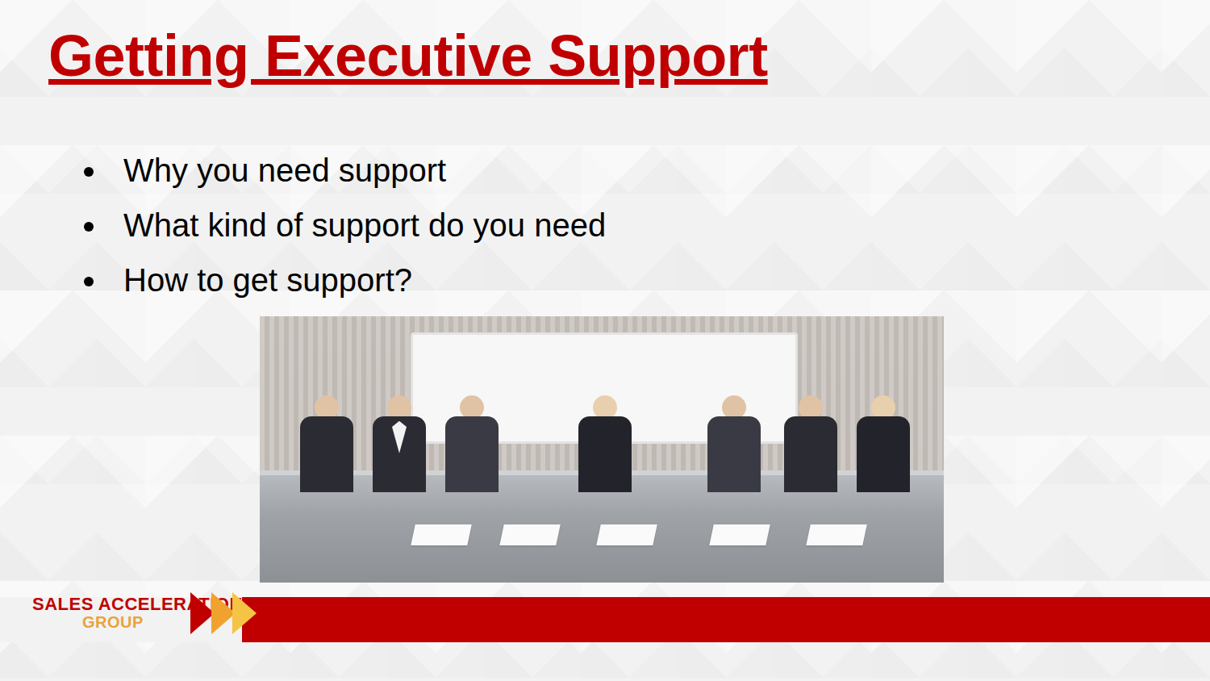Getting Executive Support
Why you need support
What kind of support do you need
How to get support?
SALES ACCELERATION
GROUP